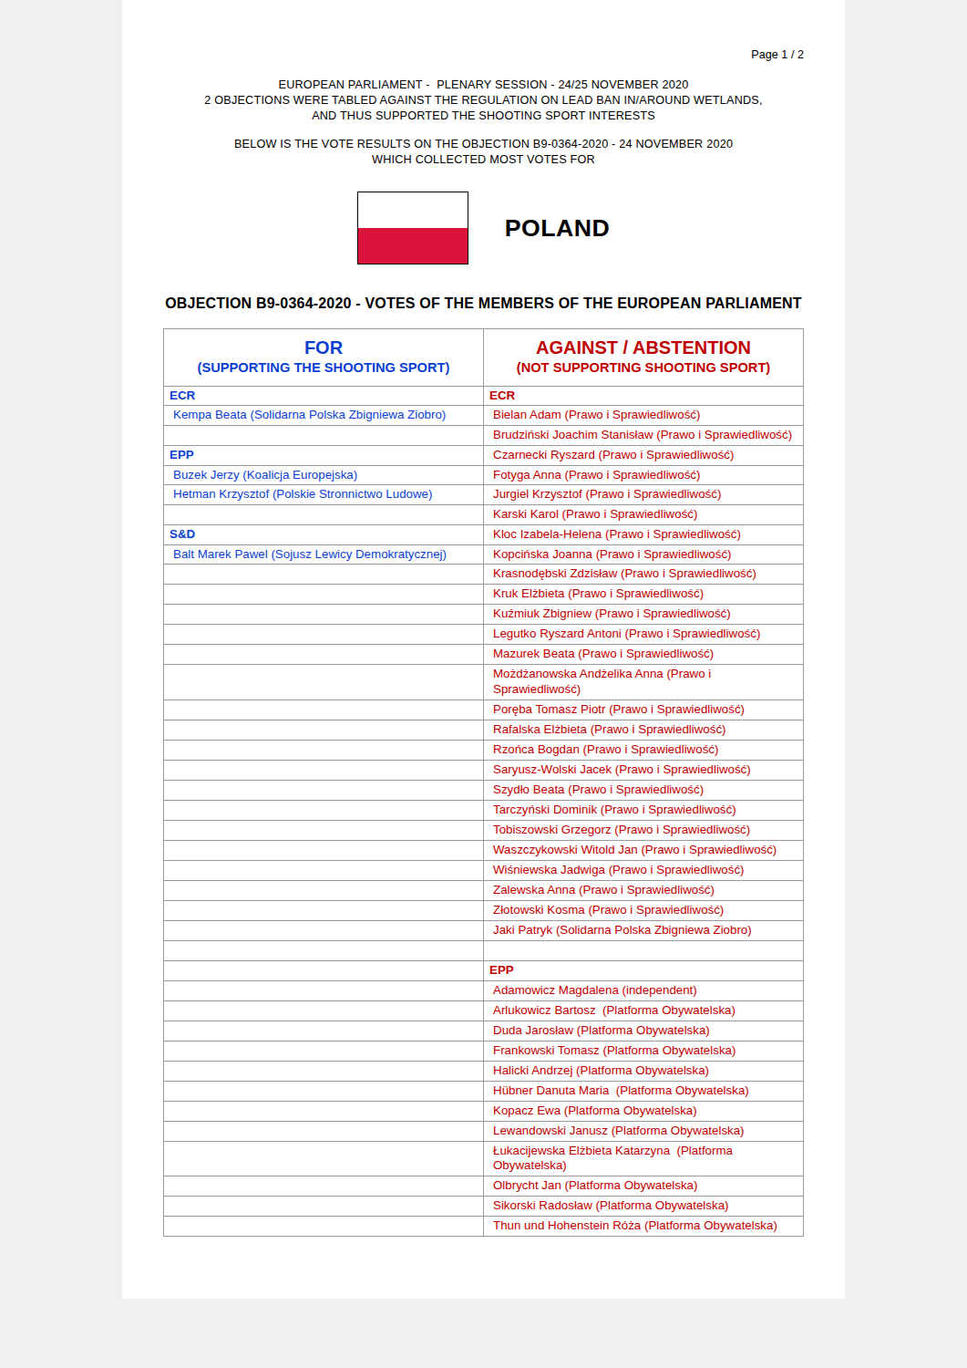Page 1 / 2
EUROPEAN PARLIAMENT - PLENARY SESSION - 24/25 NOVEMBER 2020
2 OBJECTIONS WERE TABLED AGAINST THE REGULATION ON LEAD BAN IN/AROUND WETLANDS,
AND THUS SUPPORTED THE SHOOTING SPORT INTERESTS
BELOW IS THE VOTE RESULTS ON THE OBJECTION B9-0364-2020 - 24 NOVEMBER 2020
WHICH COLLECTED MOST VOTES FOR
POLAND
OBJECTION B9-0364-2020 - VOTES OF THE MEMBERS OF THE EUROPEAN PARLIAMENT
| FOR (SUPPORTING THE SHOOTING SPORT) | AGAINST / ABSTENTION (NOT SUPPORTING SHOOTING SPORT) |
| --- | --- |
| ECR | ECR |
| Kempa Beata (Solidarna Polska Zbigniewa Ziobro) | Bielan Adam (Prawo i Sprawiedliwość) |
| | Brudziński Joachim Stanisław (Prawo i Sprawiedliwość) |
| EPP | Czarnecki Ryszard (Prawo i Sprawiedliwość) |
| Buzek Jerzy (Koalicja Europejska) | Fotyga Anna (Prawo i Sprawiedliwość) |
| Hetman Krzysztof (Polskie Stronnictwo Ludowe) | Jurgiel Krzysztof (Prawo i Sprawiedliwość) |
| | Karski Karol (Prawo i Sprawiedliwość) |
| S&D | Kloc Izabela-Helena (Prawo i Sprawiedliwość) |
| Balt Marek Pawel (Sojusz Lewicy Demokratycznej) | Kopcińska Joanna (Prawo i Sprawiedliwość) |
| | Krasnodębski Zdzisław (Prawo i Sprawiedliwość) |
| | Kruk Elżbieta (Prawo i Sprawiedliwość) |
| | Kuźmiuk Zbigniew (Prawo i Sprawiedliwość) |
| | Legutko Ryszard Antoni (Prawo i Sprawiedliwość) |
| | Mazurek Beata (Prawo i Sprawiedliwość) |
| | Możdżanowska Andżelika Anna (Prawo i Sprawiedliwość) |
| | Poręba Tomasz Piotr (Prawo i Sprawiedliwość) |
| | Rafalska Elżbieta (Prawo i Sprawiedliwość) |
| | Rzońca Bogdan (Prawo i Sprawiedliwość) |
| | Saryusz-Wolski Jacek (Prawo i Sprawiedliwość) |
| | Szydło Beata (Prawo i Sprawiedliwość) |
| | Tarczyński Dominik (Prawo i Sprawiedliwość) |
| | Tobiszowski Grzegorz (Prawo i Sprawiedliwość) |
| | Waszczykowski Witold Jan (Prawo i Sprawiedliwość) |
| | Wiśniewska Jadwiga (Prawo i Sprawiedliwość) |
| | Zalewska Anna (Prawo i Sprawiedliwość) |
| | Złotowski Kosma (Prawo i Sprawiedliwość) |
| | Jaki Patryk (Solidarna Polska Zbigniewa Ziobro) |
| | EPP |
| | Adamowicz Magdalena (independent) |
| | Arlukowicz Bartosz (Platforma Obywatelska) |
| | Duda Jarosław (Platforma Obywatelska) |
| | Frankowski Tomasz (Platforma Obywatelska) |
| | Halicki Andrzej (Platforma Obywatelska) |
| | Hübner Danuta Maria (Platforma Obywatelska) |
| | Kopacz Ewa (Platforma Obywatelska) |
| | Lewandowski Janusz (Platforma Obywatelska) |
| | Łukacijewska Elżbieta Katarzyna (Platforma Obywatelska) |
| | Olbrycht Jan (Platforma Obywatelska) |
| | Sikorski Radosław (Platforma Obywatelska) |
| | Thun und Hohenstein Róża (Platforma Obywatelska) |